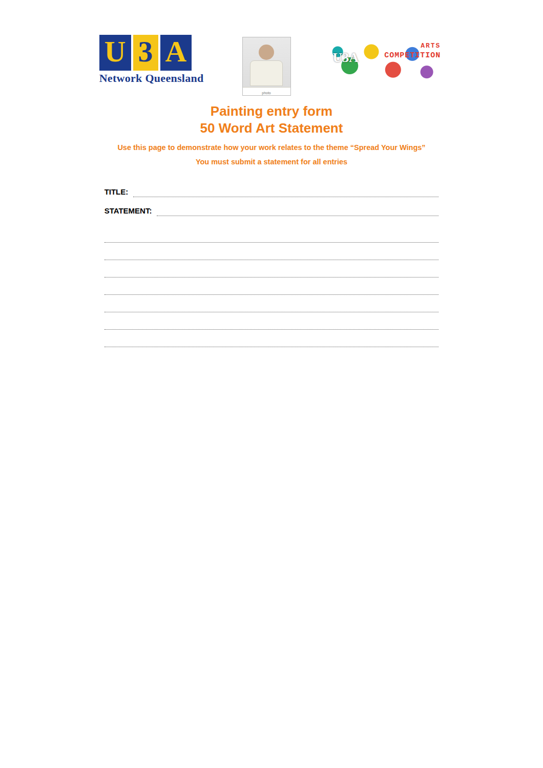U
3
A
Network Queensland
photo
U3A
ARTS
COMPETITION
Painting entry form 50 Word Art Statement
Use this page to demonstrate how your work relates to the theme “Spread Your Wings” You must submit a statement for all entries
TITLE:
STATEMENT: